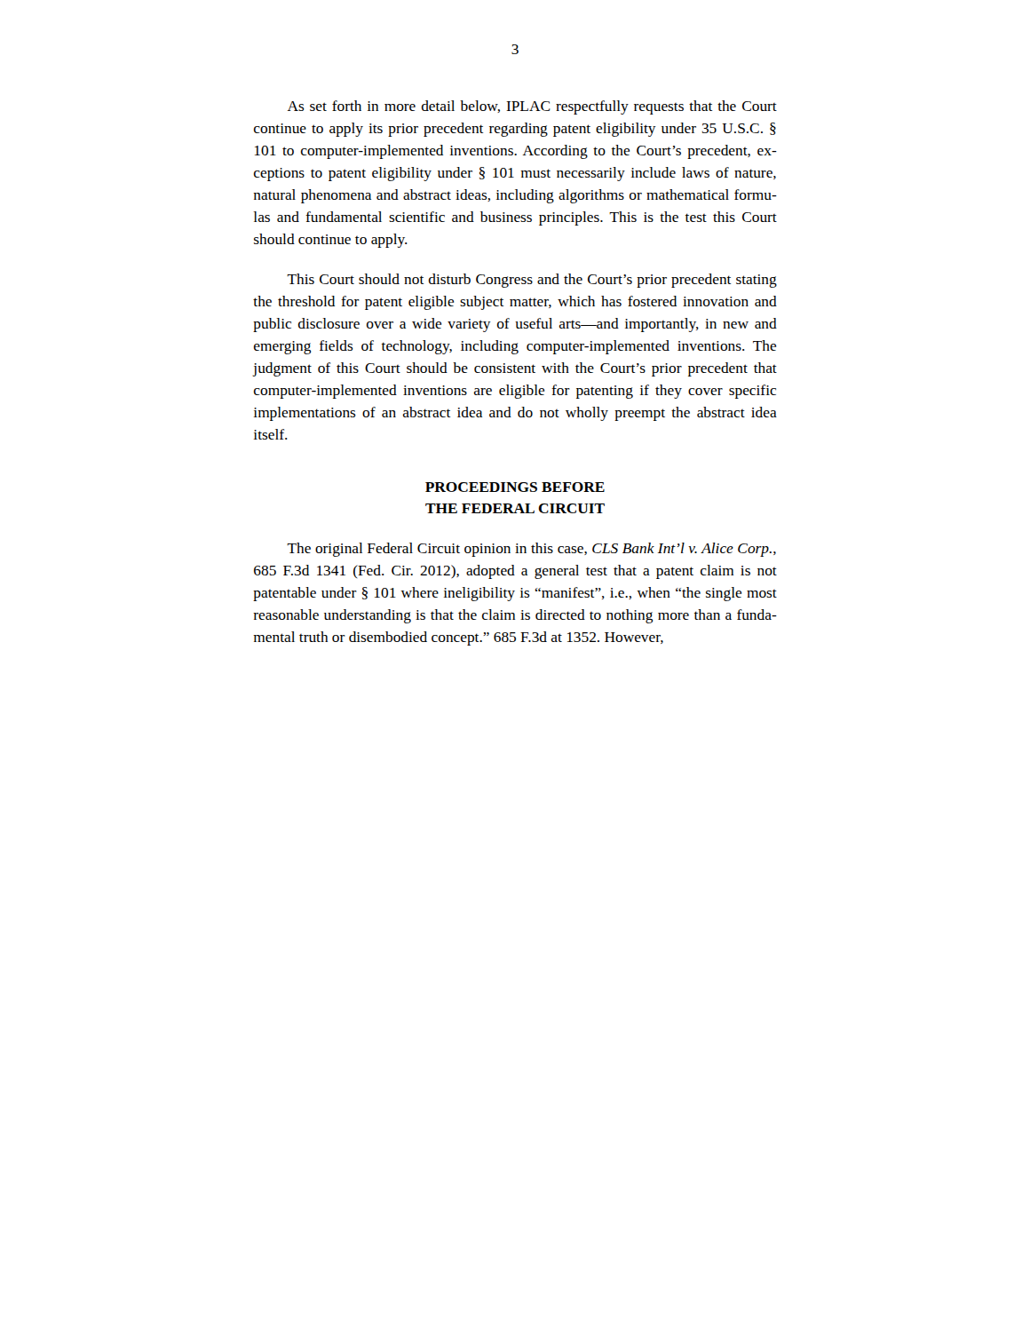3
As set forth in more detail below, IPLAC respectfully requests that the Court continue to apply its prior precedent regarding patent eligibility under 35 U.S.C. § 101 to computer-implemented inventions. According to the Court’s precedent, exceptions to patent eligibility under § 101 must necessarily include laws of nature, natural phenomena and abstract ideas, including algorithms or mathematical formulas and fundamental scientific and business principles. This is the test this Court should continue to apply.
This Court should not disturb Congress and the Court’s prior precedent stating the threshold for patent eligible subject matter, which has fostered innovation and public disclosure over a wide variety of useful arts—and importantly, in new and emerging fields of technology, including computer-implemented inventions. The judgment of this Court should be consistent with the Court’s prior precedent that computer-implemented inventions are eligible for patenting if they cover specific implementations of an abstract idea and do not wholly preempt the abstract idea itself.
PROCEEDINGS BEFORE
THE FEDERAL CIRCUIT
The original Federal Circuit opinion in this case, CLS Bank Int’l v. Alice Corp., 685 F.3d 1341 (Fed. Cir. 2012), adopted a general test that a patent claim is not patentable under § 101 where ineligibility is “manifest”, i.e., when “the single most reasonable understanding is that the claim is directed to nothing more than a fundamental truth or disembodied concept.” 685 F.3d at 1352. However,